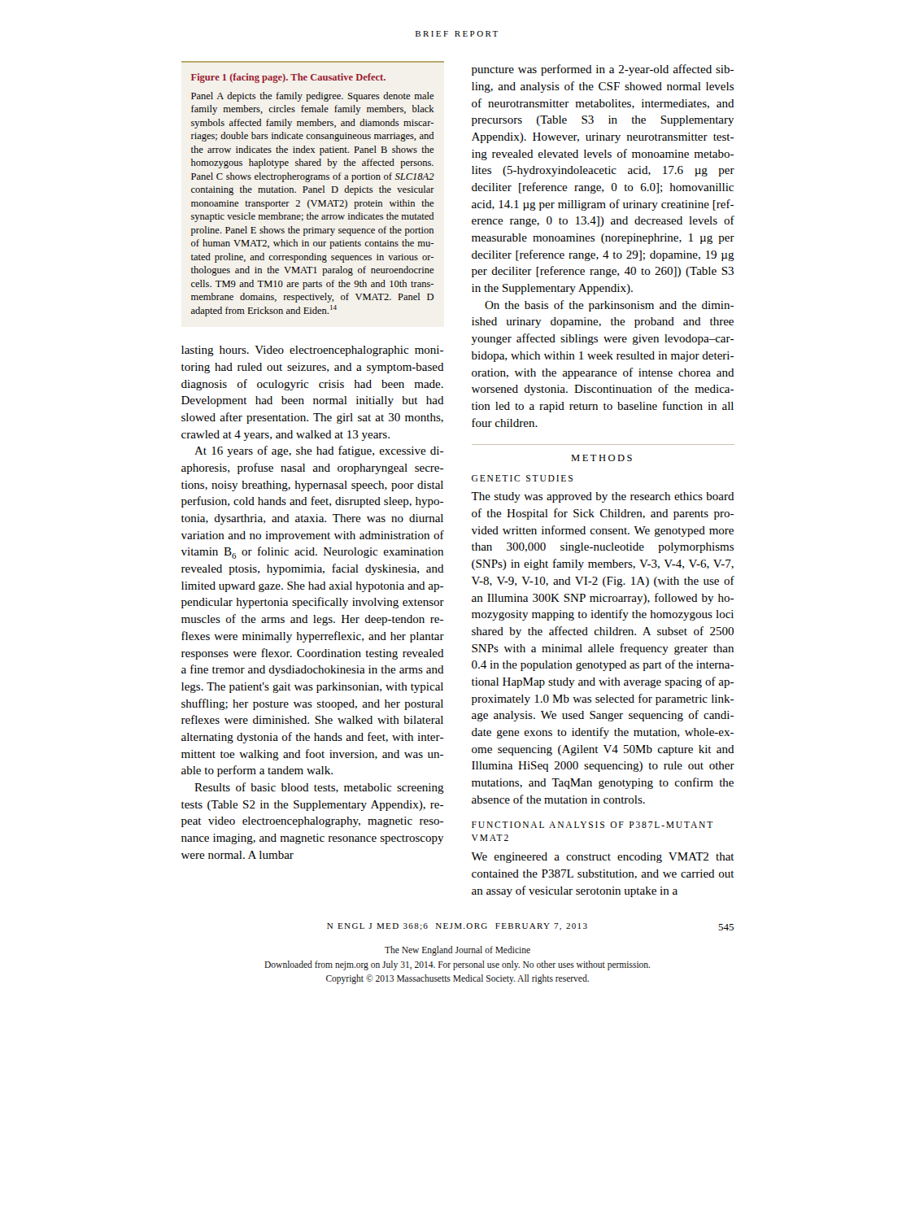Brief Report
Figure 1 (facing page). The Causative Defect.
Panel A depicts the family pedigree. Squares denote male family members, circles female family members, black symbols affected family members, and diamonds miscarriages; double bars indicate consanguineous marriages, and the arrow indicates the index patient. Panel B shows the homozygous haplotype shared by the affected persons. Panel C shows electropherograms of a portion of SLC18A2 containing the mutation. Panel D depicts the vesicular monoamine transporter 2 (VMAT2) protein within the synaptic vesicle membrane; the arrow indicates the mutated proline. Panel E shows the primary sequence of the portion of human VMAT2, which in our patients contains the mutated proline, and corresponding sequences in various orthologues and in the VMAT1 paralog of neuroendocrine cells. TM9 and TM10 are parts of the 9th and 10th transmembrane domains, respectively, of VMAT2. Panel D adapted from Erickson and Eiden.14
lasting hours. Video electroencephalographic monitoring had ruled out seizures, and a symptom-based diagnosis of oculogyric crisis had been made. Development had been normal initially but had slowed after presentation. The girl sat at 30 months, crawled at 4 years, and walked at 13 years.
At 16 years of age, she had fatigue, excessive diaphoresis, profuse nasal and oropharyngeal secretions, noisy breathing, hypernasal speech, poor distal perfusion, cold hands and feet, disrupted sleep, hypotonia, dysarthria, and ataxia. There was no diurnal variation and no improvement with administration of vitamin B6 or folinic acid. Neurologic examination revealed ptosis, hypomimia, facial dyskinesia, and limited upward gaze. She had axial hypotonia and appendicular hypertonia specifically involving extensor muscles of the arms and legs. Her deep-tendon reflexes were minimally hyperreflexic, and her plantar responses were flexor. Coordination testing revealed a fine tremor and dysdiadochokinesia in the arms and legs. The patient's gait was parkinsonian, with typical shuffling; her posture was stooped, and her postural reflexes were diminished. She walked with bilateral alternating dystonia of the hands and feet, with intermittent toe walking and foot inversion, and was unable to perform a tandem walk.
Results of basic blood tests, metabolic screening tests (Table S2 in the Supplementary Appendix), repeat video electroencephalography, magnetic resonance imaging, and magnetic resonance spectroscopy were normal. A lumbar
puncture was performed in a 2-year-old affected sibling, and analysis of the CSF showed normal levels of neurotransmitter metabolites, intermediates, and precursors (Table S3 in the Supplementary Appendix). However, urinary neurotransmitter testing revealed elevated levels of monoamine metabolites (5-hydroxyindoleacetic acid, 17.6 µg per deciliter [reference range, 0 to 6.0]; homovanillic acid, 14.1 µg per milligram of urinary creatinine [reference range, 0 to 13.4]) and decreased levels of measurable monoamines (norepinephrine, 1 µg per deciliter [reference range, 4 to 29]; dopamine, 19 µg per deciliter [reference range, 40 to 260]) (Table S3 in the Supplementary Appendix).
On the basis of the parkinsonism and the diminished urinary dopamine, the proband and three younger affected siblings were given levodopa–carbidopa, which within 1 week resulted in major deterioration, with the appearance of intense chorea and worsened dystonia. Discontinuation of the medication led to a rapid return to baseline function in all four children.
Methods
Genetic Studies
The study was approved by the research ethics board of the Hospital for Sick Children, and parents provided written informed consent. We genotyped more than 300,000 single-nucleotide polymorphisms (SNPs) in eight family members, V-3, V-4, V-6, V-7, V-8, V-9, V-10, and VI-2 (Fig. 1A) (with the use of an Illumina 300K SNP microarray), followed by homozygosity mapping to identify the homozygous loci shared by the affected children. A subset of 2500 SNPs with a minimal allele frequency greater than 0.4 in the population genotyped as part of the international HapMap study and with average spacing of approximately 1.0 Mb was selected for parametric linkage analysis. We used Sanger sequencing of candidate gene exons to identify the mutation, whole-exome sequencing (Agilent V4 50Mb capture kit and Illumina HiSeq 2000 sequencing) to rule out other mutations, and TaqMan genotyping to confirm the absence of the mutation in controls.
Functional Analysis of P387L-Mutant VMAT2
We engineered a construct encoding VMAT2 that contained the P387L substitution, and we carried out an assay of vesicular serotonin uptake in a
n engl j med 368;6 nejm.org february 7, 2013 545
The New England Journal of Medicine
Downloaded from nejm.org on July 31, 2014. For personal use only. No other uses without permission.
Copyright © 2013 Massachusetts Medical Society. All rights reserved.